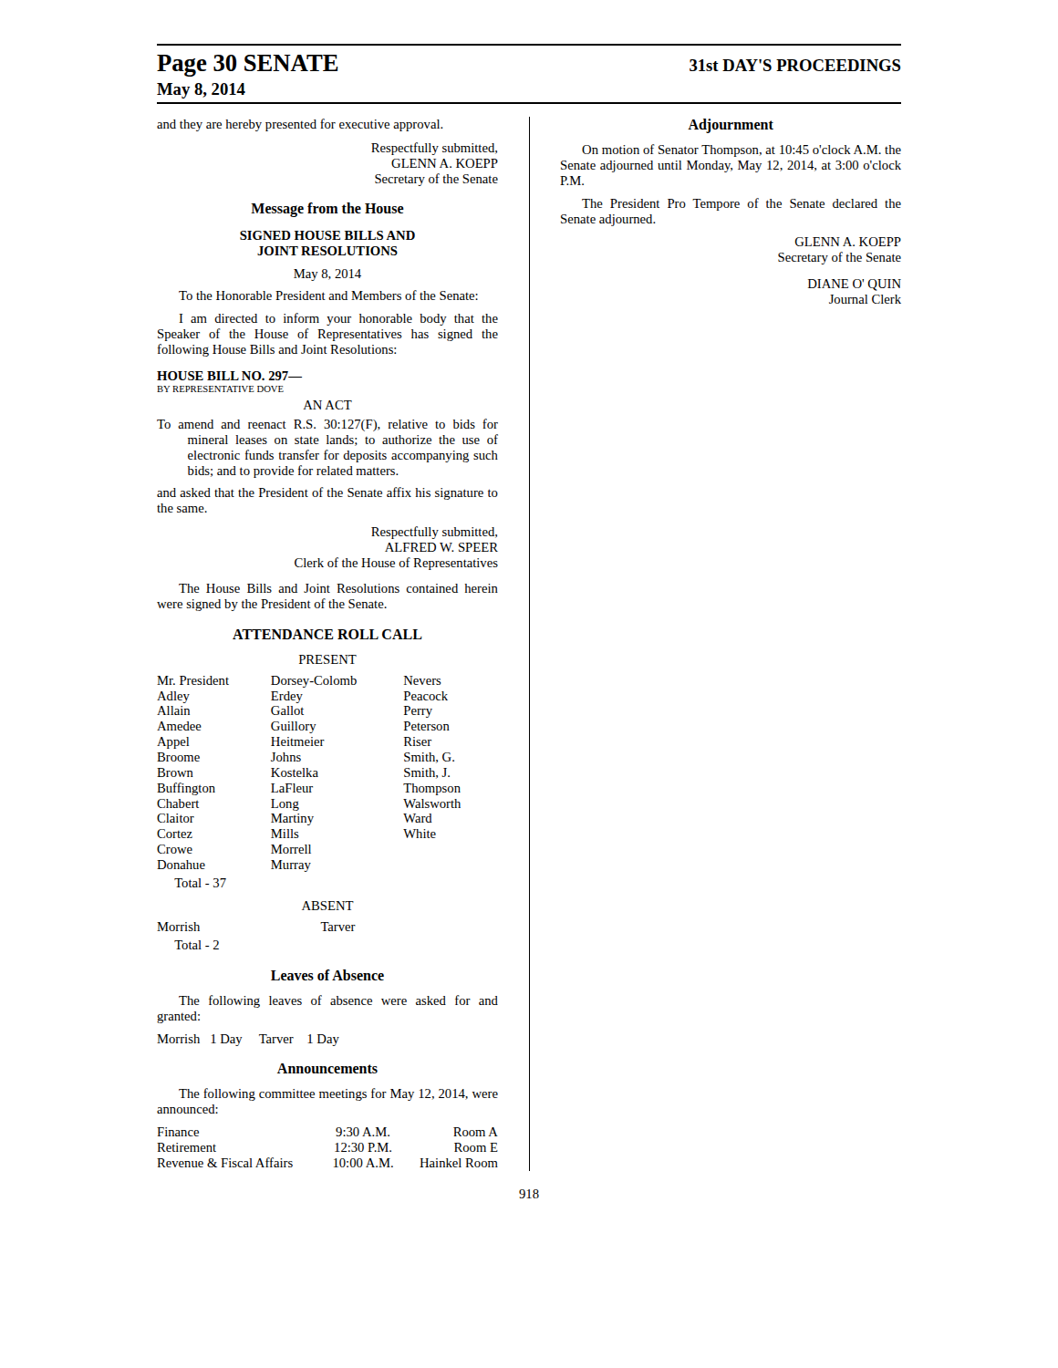Page 30 SENATE
31st DAY'S PROCEEDINGS
May 8, 2014
and they are hereby presented for executive approval.
Respectfully submitted,
GLENN A. KOEPP
Secretary of the Senate
Message from the House
SIGNED HOUSE BILLS AND
JOINT RESOLUTIONS
May 8, 2014
To the Honorable President and Members of the Senate:
I am directed to inform your honorable body that the Speaker of the House of Representatives has signed the following House Bills and Joint Resolutions:
HOUSE BILL NO. 297—
BY REPRESENTATIVE DOVE
AN ACT
To amend and reenact R.S. 30:127(F), relative to bids for mineral leases on state lands; to authorize the use of electronic funds transfer for deposits accompanying such bids; and to provide for related matters.
and asked that the President of the Senate affix his signature to the same.
Respectfully submitted,
ALFRED W. SPEER
Clerk of the House of Representatives
The House Bills and Joint Resolutions contained herein were signed by the President of the Senate.
ATTENDANCE ROLL CALL
PRESENT
| Mr. President | Dorsey-Colomb | Nevers |
| Adley | Erdey | Peacock |
| Allain | Gallot | Perry |
| Amedee | Guillory | Peterson |
| Appel | Heitmeier | Riser |
| Broome | Johns | Smith, G. |
| Brown | Kostelka | Smith, J. |
| Buffington | LaFleur | Thompson |
| Chabert | Long | Walsworth |
| Claitor | Martiny | Ward |
| Cortez | Mills | White |
| Crowe | Morrell | |
| Donahue | Murray | |
Total - 37
ABSENT
| Morrish | Tarver | |
Total - 2
Leaves of Absence
The following leaves of absence were asked for and granted:
Morrish 1 Day Tarver 1 Day
Announcements
The following committee meetings for May 12, 2014, were announced:
| Finance | 9:30 A.M. | Room A |
| Retirement | 12:30 P.M. | Room E |
| Revenue & Fiscal Affairs | 10:00 A.M. | Hainkel Room |
Adjournment
On motion of Senator Thompson, at 10:45 o'clock A.M. the Senate adjourned until Monday, May 12, 2014, at 3:00 o'clock P.M.
The President Pro Tempore of the Senate declared the Senate adjourned.
GLENN A. KOEPP
Secretary of the Senate
DIANE O' QUIN
Journal Clerk
918